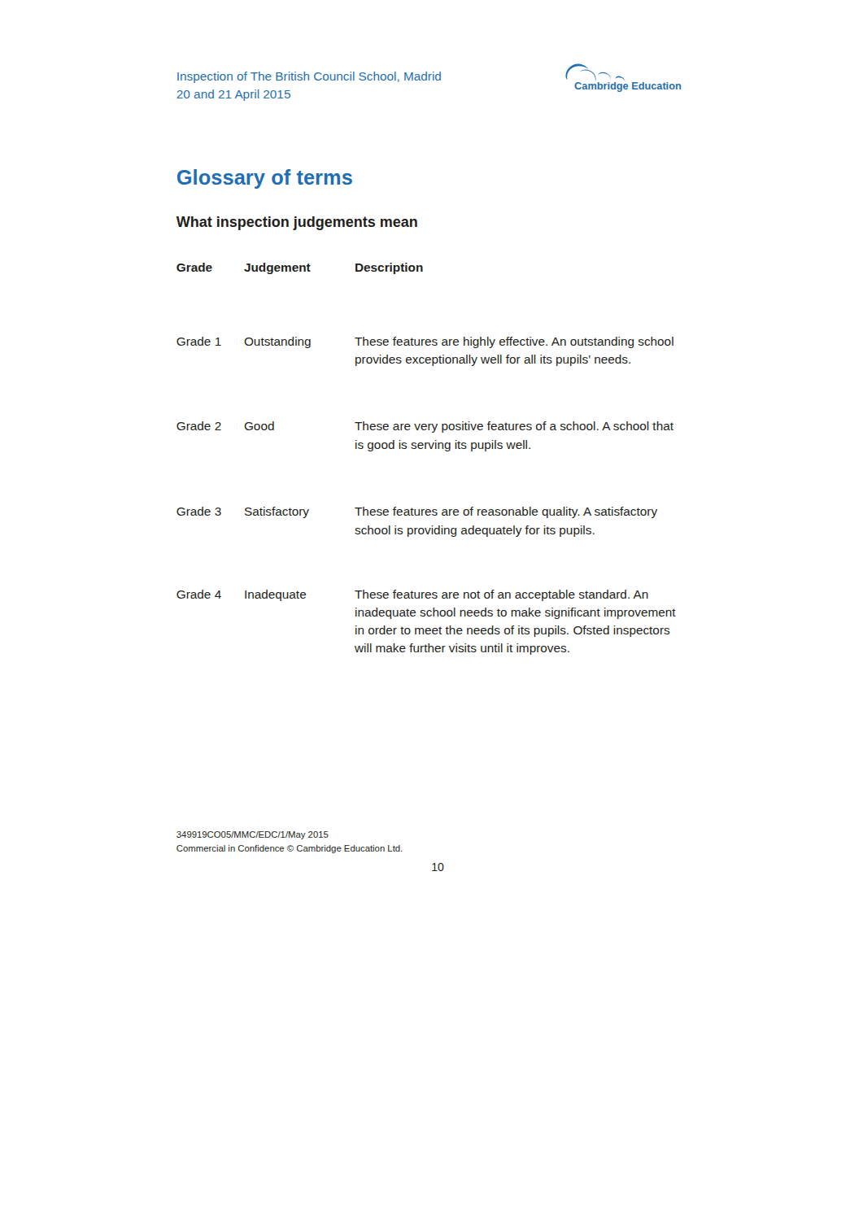Inspection of The British Council School, Madrid
20 and 21 April 2015
Cambridge Education Cambridge Education
Glossary of terms
What inspection judgements mean
| Grade | Judgement | Description |
| --- | --- | --- |
| Grade 1 | Outstanding | These features are highly effective. An outstanding school provides exceptionally well for all its pupils’ needs. |
| Grade 2 | Good | These are very positive features of a school. A school that is good is serving its pupils well. |
| Grade 3 | Satisfactory | These features are of reasonable quality. A satisfactory school is providing adequately for its pupils. |
| Grade 4 | Inadequate | These features are not of an acceptable standard. An inadequate school needs to make significant improvement in order to meet the needs of its pupils. Ofsted inspectors will make further visits until it improves. |
349919CO05/MMC/EDC/1/May 2015
Commercial in Confidence © Cambridge Education Ltd.
10